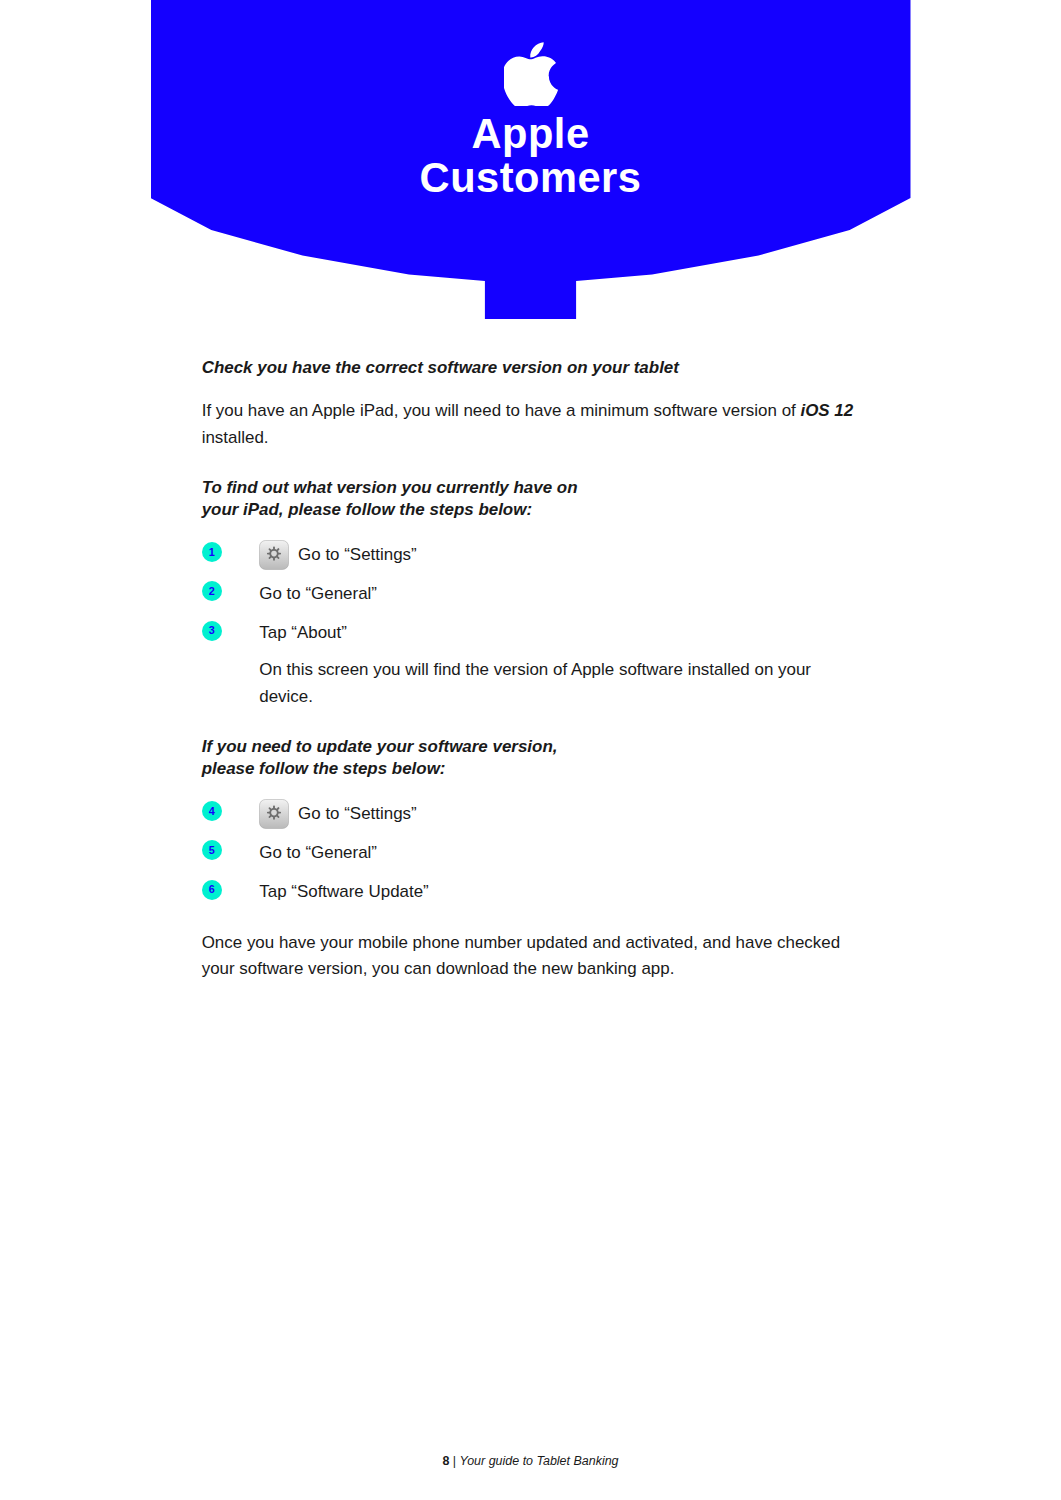Apple Customers
Check you have the correct software version on your tablet
If you have an Apple iPad, you will need to have a minimum software version of iOS 12 installed.
To find out what version you currently have on
your iPad, please follow the steps below:
1 Go to “Settings”
2 Go to “General”
3 Tap “About”
On this screen you will find the version of Apple software installed on your device.
If you need to update your software version,
please follow the steps below:
4 Go to “Settings”
5 Go to “General”
6 Tap “Software Update”
Once you have your mobile phone number updated and activated, and have checked your software version, you can download the new banking app.
8 | Your guide to Tablet Banking